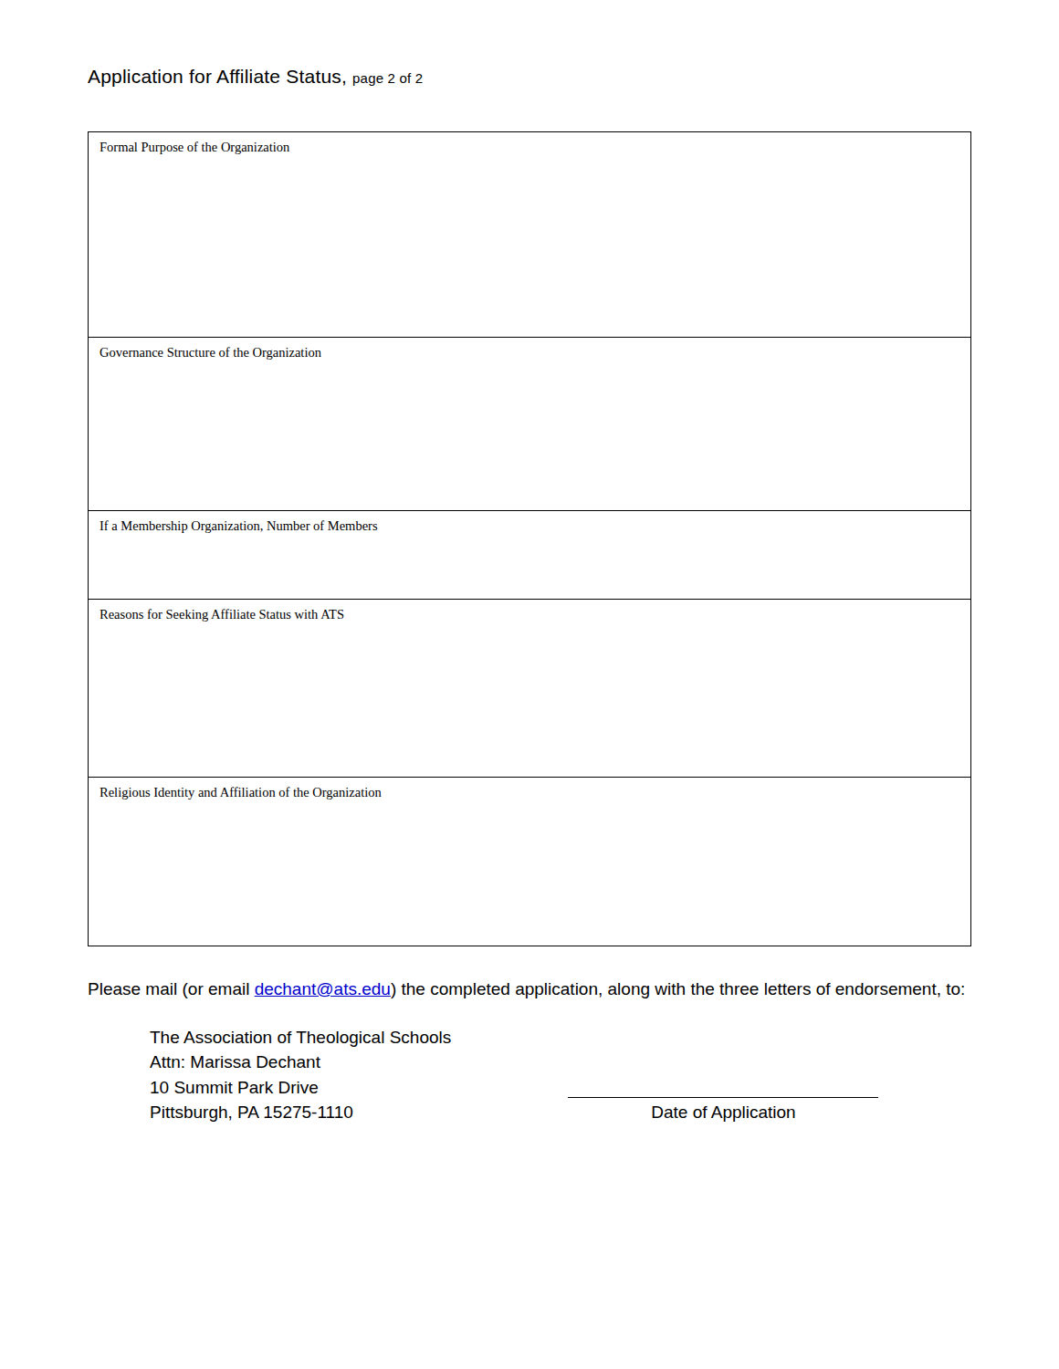Application for Affiliate Status, page 2 of 2
| Formal Purpose of the Organization |
| Governance Structure of the Organization |
| If a Membership Organization, Number of Members |
| Reasons for Seeking Affiliate Status with ATS |
| Religious Identity and Affiliation of the Organization |
Please mail (or email dechant@ats.edu) the completed application, along with the three letters of endorsement, to:
The Association of Theological Schools Attn: Marissa Dechant 10 Summit Park Drive Pittsburgh, PA 15275-1110
Date of Application